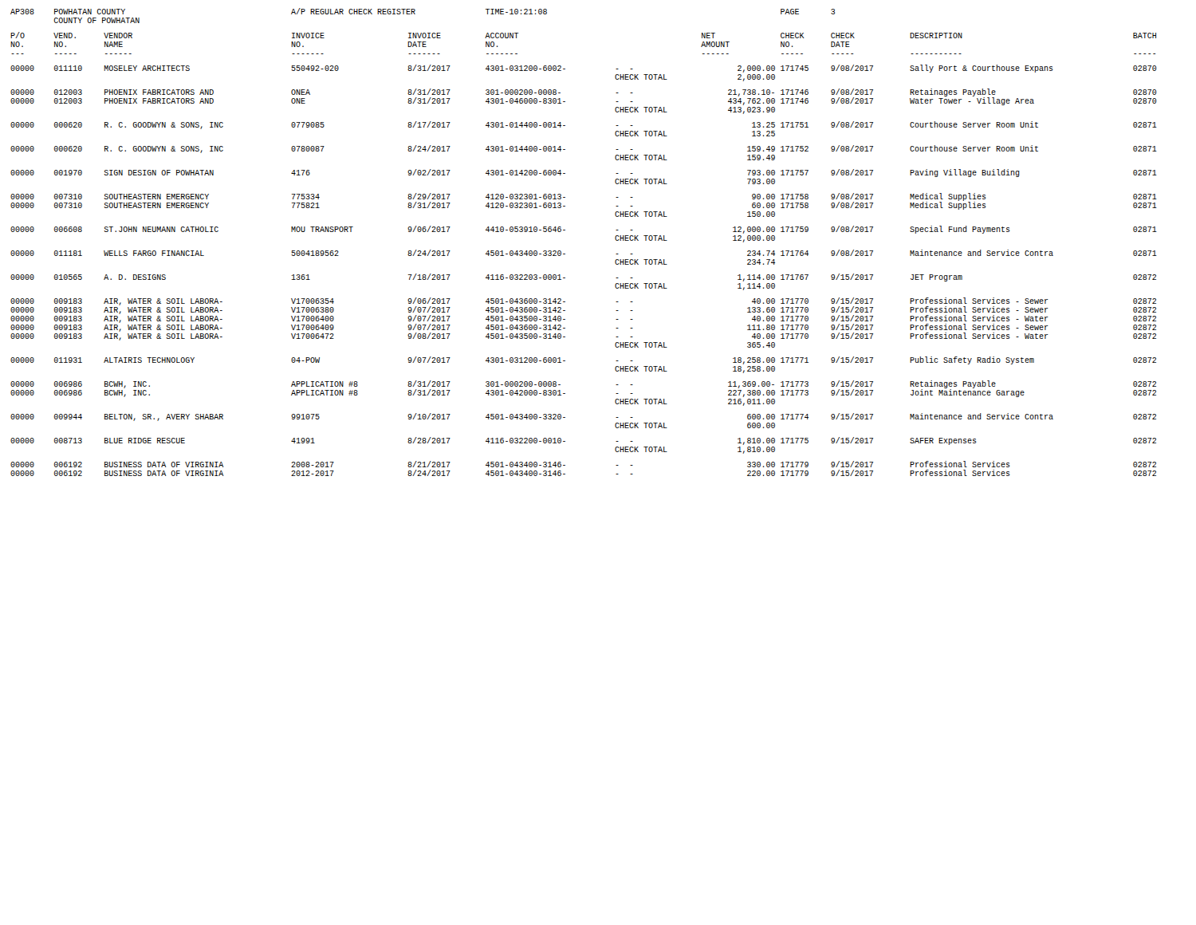| AP308 | POWHATAN COUNTY | A/P REGULAR CHECK REGISTER | TIME-10:21:08 | | PAGE | 3 | | | |
| --- | --- | --- | --- | --- | --- | --- | --- | --- | --- |
| | COUNTY OF POWHATAN | |
| P/O | VEND. | VENDOR | INVOICE | INVOICE | ACCOUNT | | NET | CHECK | CHECK | | DESCRIPTION | BATCH |
| NO. | NO. | NAME | NO. | DATE | NO. | | AMOUNT | NO. | DATE | | | |
| --- | ----- | ------ | ------- | ------- | ------- | | ------ | ----- | ----- | | ----------- | ----- |
| 00000 | 011110 | MOSELEY ARCHITECTS | 550492-020 | 8/31/2017 | 4301-031200-6002- | - - | 2,000.00 | 171745 | 9/08/2017 | | Sally Port & Courthouse Expans | 02870 |
| | CHECK TOTAL | 2,000.00 | |
| 00000 | 012003 | PHOENIX FABRICATORS AND | ONEA | 8/31/2017 | 301-000200-0008- | - - | 21,738.10- | 171746 | 9/08/2017 | | Retainages Payable | 02870 |
| 00000 | 012003 | PHOENIX FABRICATORS AND | ONE | 8/31/2017 | 4301-046000-8301- | - - | 434,762.00 | 171746 | 9/08/2017 | | Water Tower - Village Area | 02870 |
| | CHECK TOTAL | 413,023.90 | |
| 00000 | 000620 | R. C. GOODWYN & SONS, INC | 0779085 | 8/17/2017 | 4301-014400-0014- | - - | 13.25 | 171751 | 9/08/2017 | | Courthouse Server Room Unit | 02871 |
| | CHECK TOTAL | 13.25 | |
| 00000 | 000620 | R. C. GOODWYN & SONS, INC | 0780087 | 8/24/2017 | 4301-014400-0014- | - - | 159.49 | 171752 | 9/08/2017 | | Courthouse Server Room Unit | 02871 |
| | CHECK TOTAL | 159.49 | |
| 00000 | 001970 | SIGN DESIGN OF POWHATAN | 4176 | 9/02/2017 | 4301-014200-6004- | - - | 793.00 | 171757 | 9/08/2017 | | Paving Village Building | 02871 |
| | CHECK TOTAL | 793.00 | |
| 00000 | 007310 | SOUTHEASTERN EMERGENCY | 775334 | 8/29/2017 | 4120-032301-6013- | - - | 90.00 | 171758 | 9/08/2017 | | Medical Supplies | 02871 |
| 00000 | 007310 | SOUTHEASTERN EMERGENCY | 775821 | 8/31/2017 | 4120-032301-6013- | - - | 60.00 | 171758 | 9/08/2017 | | Medical Supplies | 02871 |
| | CHECK TOTAL | 150.00 | |
| 00000 | 006608 | ST.JOHN NEUMANN CATHOLIC | MOU TRANSPORT | 9/06/2017 | 4410-053910-5646- | - - | 12,000.00 | 171759 | 9/08/2017 | | Special Fund Payments | 02871 |
| | CHECK TOTAL | 12,000.00 | |
| 00000 | 011181 | WELLS FARGO FINANCIAL | 5004189562 | 8/24/2017 | 4501-043400-3320- | - - | 234.74 | 171764 | 9/08/2017 | | Maintenance and Service Contra | 02871 |
| | CHECK TOTAL | 234.74 | |
| 00000 | 010565 | A. D. DESIGNS | 1361 | 7/18/2017 | 4116-032203-0001- | - - | 1,114.00 | 171767 | 9/15/2017 | | JET Program | 02872 |
| | CHECK TOTAL | 1,114.00 | |
| 00000 | 009183 | AIR, WATER & SOIL LABORA- | V17006354 | 9/06/2017 | 4501-043600-3142- | - - | 40.00 | 171770 | 9/15/2017 | | Professional Services - Sewer | 02872 |
| 00000 | 009183 | AIR, WATER & SOIL LABORA- | V17006380 | 9/07/2017 | 4501-043600-3142- | - - | 133.60 | 171770 | 9/15/2017 | | Professional Services - Sewer | 02872 |
| 00000 | 009183 | AIR, WATER & SOIL LABORA- | V17006400 | 9/07/2017 | 4501-043500-3140- | - - | 40.00 | 171770 | 9/15/2017 | | Professional Services - Water | 02872 |
| 00000 | 009183 | AIR, WATER & SOIL LABORA- | V17006409 | 9/07/2017 | 4501-043600-3142- | - - | 111.80 | 171770 | 9/15/2017 | | Professional Services - Sewer | 02872 |
| 00000 | 009183 | AIR, WATER & SOIL LABORA- | V17006472 | 9/08/2017 | 4501-043500-3140- | - - | 40.00 | 171770 | 9/15/2017 | | Professional Services - Water | 02872 |
| | CHECK TOTAL | 365.40 | |
| 00000 | 011931 | ALTAIRIS TECHNOLOGY | 04-POW | 9/07/2017 | 4301-031200-6001- | - - | 18,258.00 | 171771 | 9/15/2017 | | Public Safety Radio System | 02872 |
| | CHECK TOTAL | 18,258.00 | |
| 00000 | 006986 | BCWH, INC. | APPLICATION #8 | 8/31/2017 | 301-000200-0008- | - - | 11,369.00- | 171773 | 9/15/2017 | | Retainages Payable | 02872 |
| 00000 | 006986 | BCWH, INC. | APPLICATION #8 | 8/31/2017 | 4301-042000-8301- | - - | 227,380.00 | 171773 | 9/15/2017 | | Joint Maintenance Garage | 02872 |
| | CHECK TOTAL | 216,011.00 | |
| 00000 | 009944 | BELTON, SR., AVERY SHABAR | 991075 | 9/10/2017 | 4501-043400-3320- | - - | 600.00 | 171774 | 9/15/2017 | | Maintenance and Service Contra | 02872 |
| | CHECK TOTAL | 600.00 | |
| 00000 | 008713 | BLUE RIDGE RESCUE | 41991 | 8/28/2017 | 4116-032200-0010- | - - | 1,810.00 | 171775 | 9/15/2017 | | SAFER Expenses | 02872 |
| | CHECK TOTAL | 1,810.00 | |
| 00000 | 006192 | BUSINESS DATA OF VIRGINIA | 2008-2017 | 8/21/2017 | 4501-043400-3146- | - - | 330.00 | 171779 | 9/15/2017 | | Professional Services | 02872 |
| 00000 | 006192 | BUSINESS DATA OF VIRGINIA | 2012-2017 | 8/24/2017 | 4501-043400-3146- | - - | 220.00 | 171779 | 9/15/2017 | | Professional Services | 02872 |